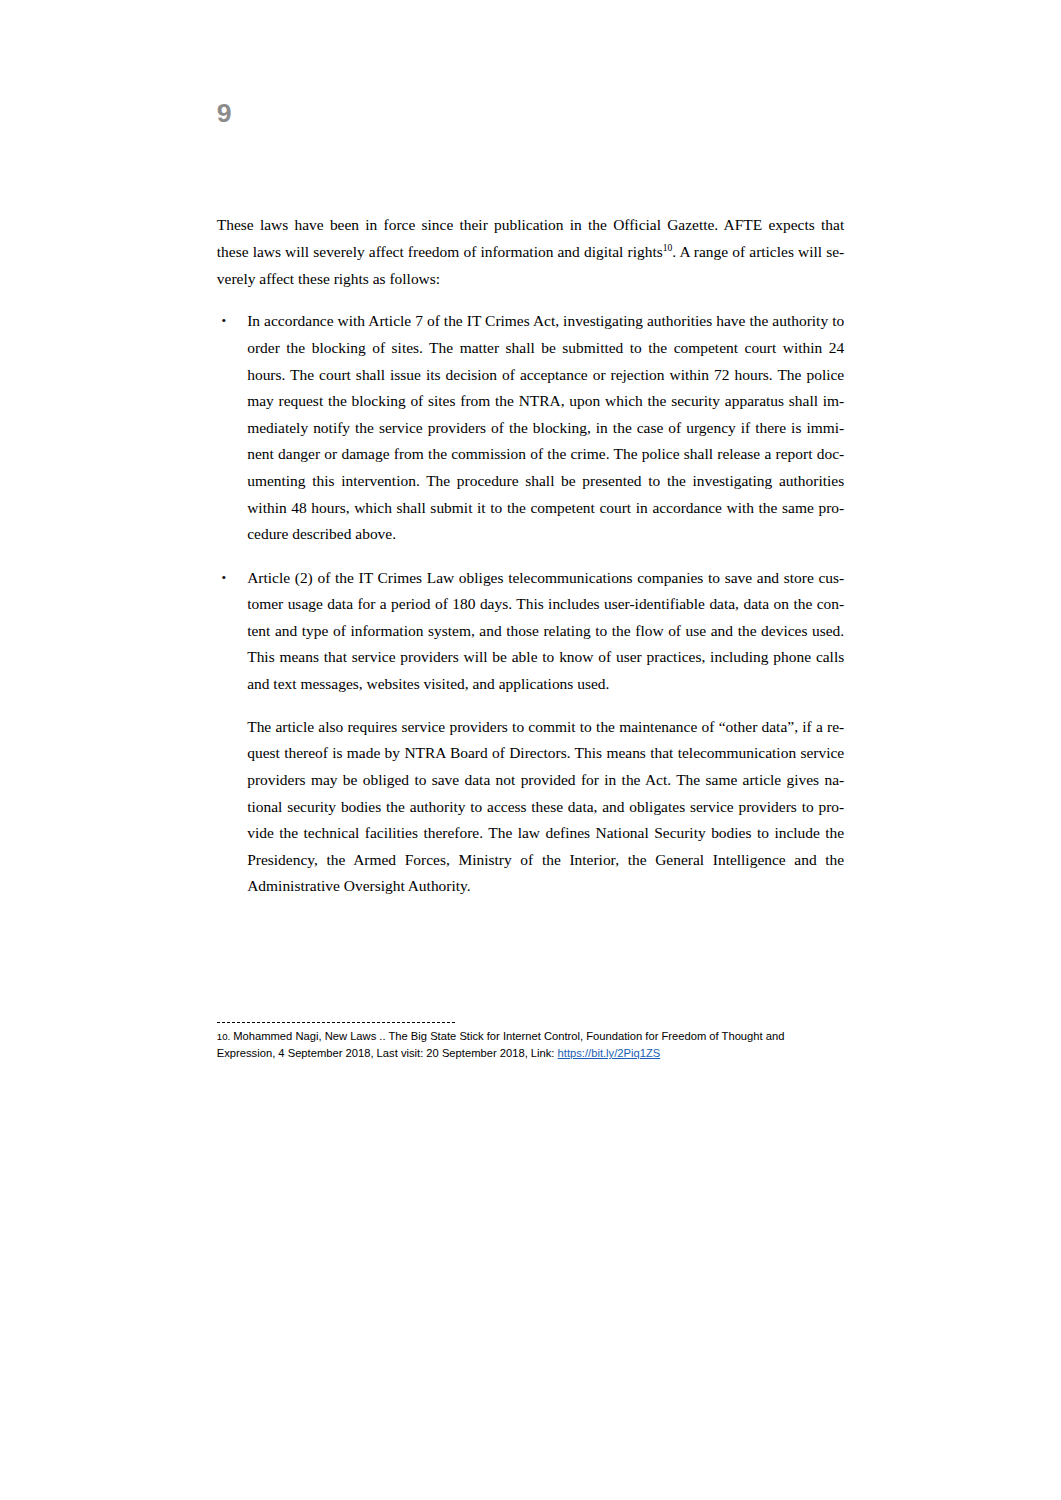9
These laws have been in force since their publication in the Official Gazette. AFTE expects that these laws will severely affect freedom of information and digital rights10. A range of articles will severely affect these rights as follows:
In accordance with Article 7 of the IT Crimes Act, investigating authorities have the authority to order the blocking of sites. The matter shall be submitted to the competent court within 24 hours. The court shall issue its decision of acceptance or rejection within 72 hours. The police may request the blocking of sites from the NTRA, upon which the security apparatus shall immediately notify the service providers of the blocking, in the case of urgency if there is imminent danger or damage from the commission of the crime. The police shall release a report documenting this intervention. The procedure shall be presented to the investigating authorities within 48 hours, which shall submit it to the competent court in accordance with the same procedure described above.
Article (2) of the IT Crimes Law obliges telecommunications companies to save and store customer usage data for a period of 180 days. This includes user-identifiable data, data on the content and type of information system, and those relating to the flow of use and the devices used. This means that service providers will be able to know of user practices, including phone calls and text messages, websites visited, and applications used.
The article also requires service providers to commit to the maintenance of “other data”, if a request thereof is made by NTRA Board of Directors. This means that telecommunication service providers may be obliged to save data not provided for in the Act. The same article gives national security bodies the authority to access these data, and obligates service providers to provide the technical facilities therefore. The law defines National Security bodies to include the Presidency, the Armed Forces, Ministry of the Interior, the General Intelligence and the Administrative Oversight Authority.
10. Mohammed Nagi, New Laws .. The Big State Stick for Internet Control, Foundation for Freedom of Thought and Expression, 4 September 2018, Last visit: 20 September 2018, Link: https://bit.ly/2Piq1ZS